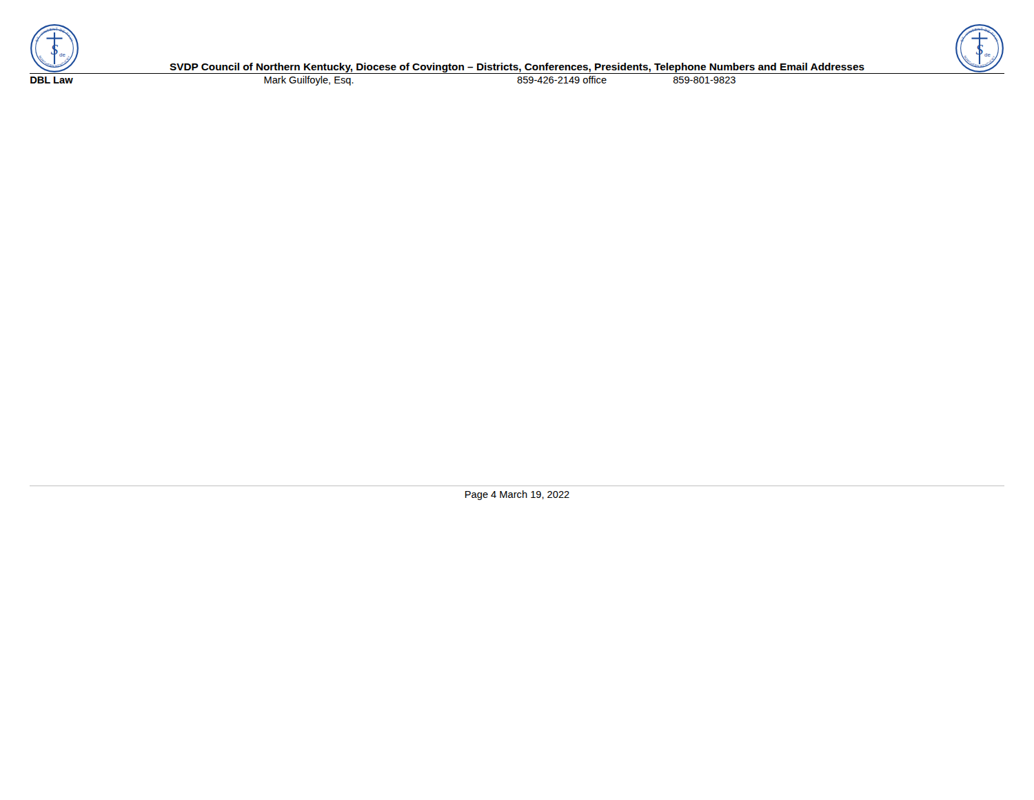S de ST. VINCENT DE PAUL NORTHERN KENTUCKY
S de ST. VINCENT DE PAUL NORTHERN KENTUCKY
SVDP Council of Northern Kentucky, Diocese of Covington – Districts, Conferences, Presidents, Telephone Numbers and Email Addresses
| DBL Law | Mark Guilfoyle, Esq. | 859-426-2149 office | 859-801-9823 | |
Page 4 March 19, 2022